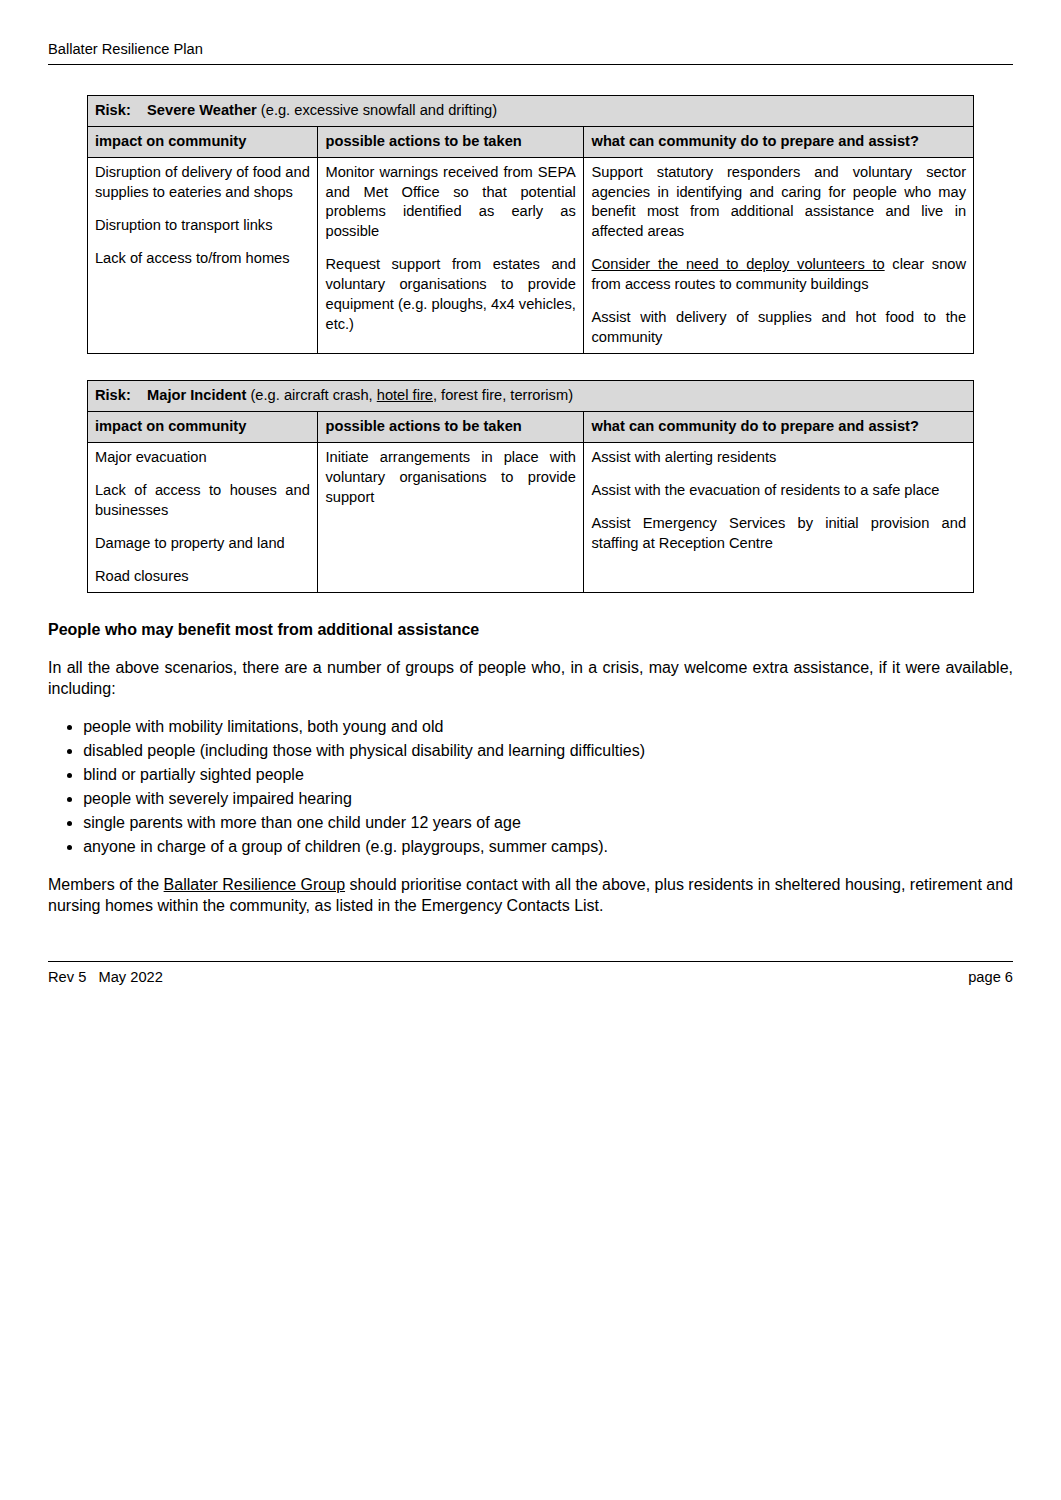Ballater Resilience Plan
| Risk: Severe Weather (e.g. excessive snowfall and drifting) |
| impact on community | possible actions to be taken | what can community do to prepare and assist? |
| Disruption of delivery of food and supplies to eateries and shops Disruption to transport links Lack of access to/from homes | Monitor warnings received from SEPA and Met Office so that potential problems identified as early as possible Request support from estates and voluntary organisations to provide equipment (e.g. ploughs, 4x4 vehicles, etc.) | Support statutory responders and voluntary sector agencies in identifying and caring for people who may benefit most from additional assistance and live in affected areas Consider the need to deploy volunteers to clear snow from access routes to community buildings Assist with delivery of supplies and hot food to the community |
| Risk: Major Incident (e.g. aircraft crash, hotel fire , forest fire, terrorism) |
| impact on community | possible actions to be taken | what can community do to prepare and assist? |
| Major evacuation Lack of access to houses and businesses Damage to property and land Road closures | Initiate arrangements in place with voluntary organisations to provide support | Assist with alerting residents Assist with the evacuation of residents to a safe place Assist Emergency Services by initial provision and staffing at Reception Centre |
People who may benefit most from additional assistance
In all the above scenarios, there are a number of groups of people who, in a crisis, may welcome extra assistance, if it were available, including:
people with mobility limitations, both young and old
disabled people (including those with physical disability and learning difficulties)
blind or partially sighted people
people with severely impaired hearing
single parents with more than one child under 12 years of age
anyone in charge of a group of children (e.g. playgroups, summer camps).
Members of the Ballater Resilience Group should prioritise contact with all the above, plus residents in sheltered housing, retirement and nursing homes within the community, as listed in the Emergency Contacts List.
Rev 5 May 2022 page 6